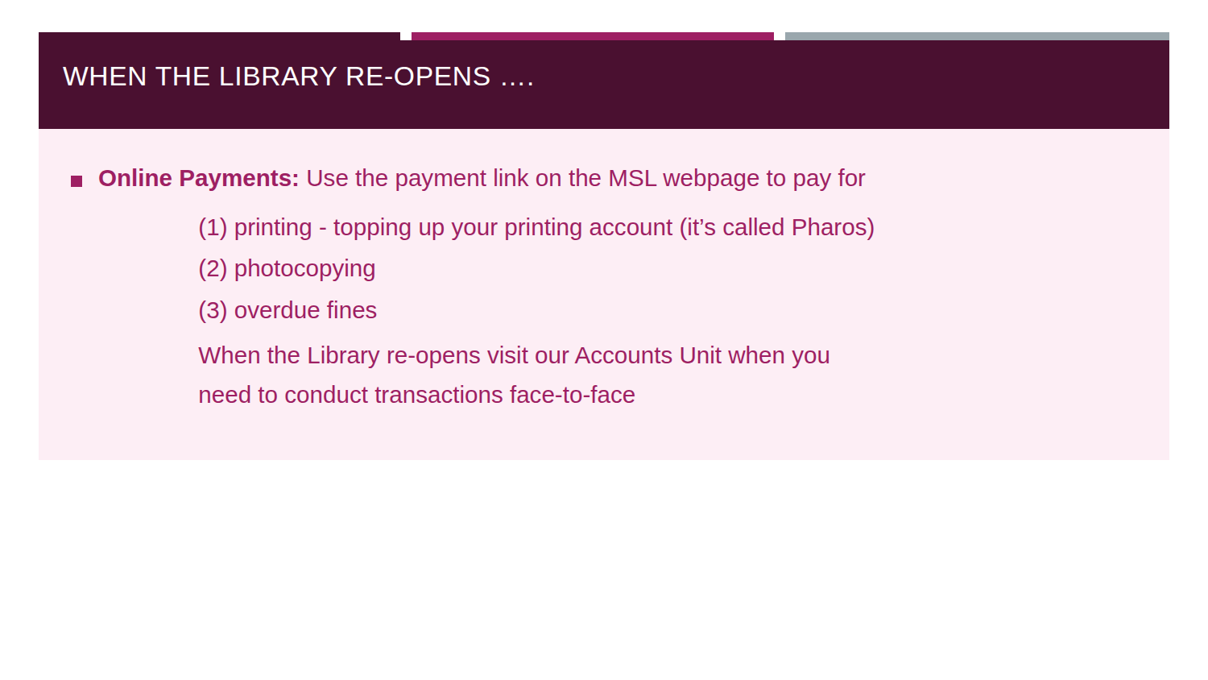WHEN THE LIBRARY RE-OPENS ….
Online Payments: Use the payment link on the MSL webpage to pay for
(1) printing - topping up your printing account (it’s called Pharos)
(2) photocopying
(3) overdue fines
When the Library re-opens visit our Accounts Unit when you
need to conduct transactions face-to-face